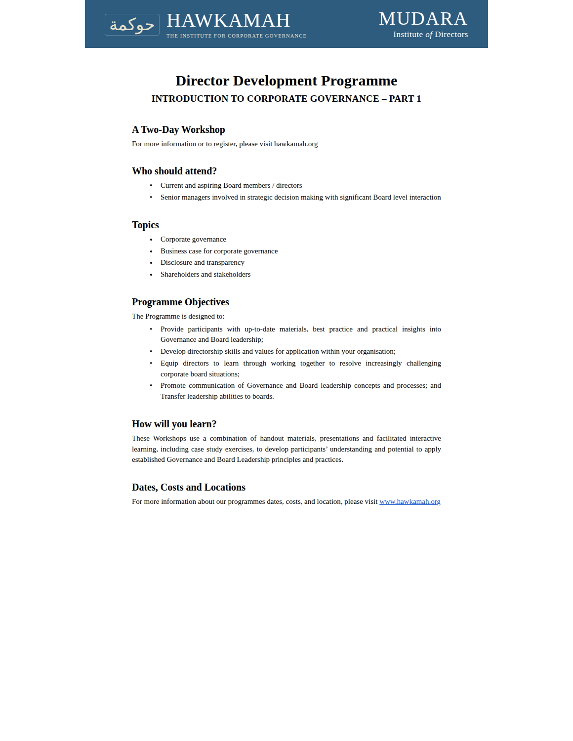حوكمة
HAWKAMAH
The Institute for Corporate Governance
MUDARA
Institute of Directors
Director Development Programme
Introduction to Corporate Governance – Part 1
A Two-Day Workshop
For more information or to register, please visit hawkamah.org
Who should attend?
Current and aspiring Board members / directors
Senior managers involved in strategic decision making with significant Board level interaction
Topics
Corporate governance
Business case for corporate governance
Disclosure and transparency
Shareholders and stakeholders
Programme Objectives
The Programme is designed to:
Provide participants with up-to-date materials, best practice and practical insights into Governance and Board leadership;
Develop directorship skills and values for application within your organisation;
Equip directors to learn through working together to resolve increasingly challenging corporate board situations;
Promote communication of Governance and Board leadership concepts and processes; and Transfer leadership abilities to boards.
How will you learn?
These Workshops use a combination of handout materials, presentations and facilitated interactive learning, including case study exercises, to develop participants’ understanding and potential to apply established Governance and Board Leadership principles and practices.
Dates, Costs and Locations
For more information about our programmes dates, costs, and location, please visit www.hawkamah.org